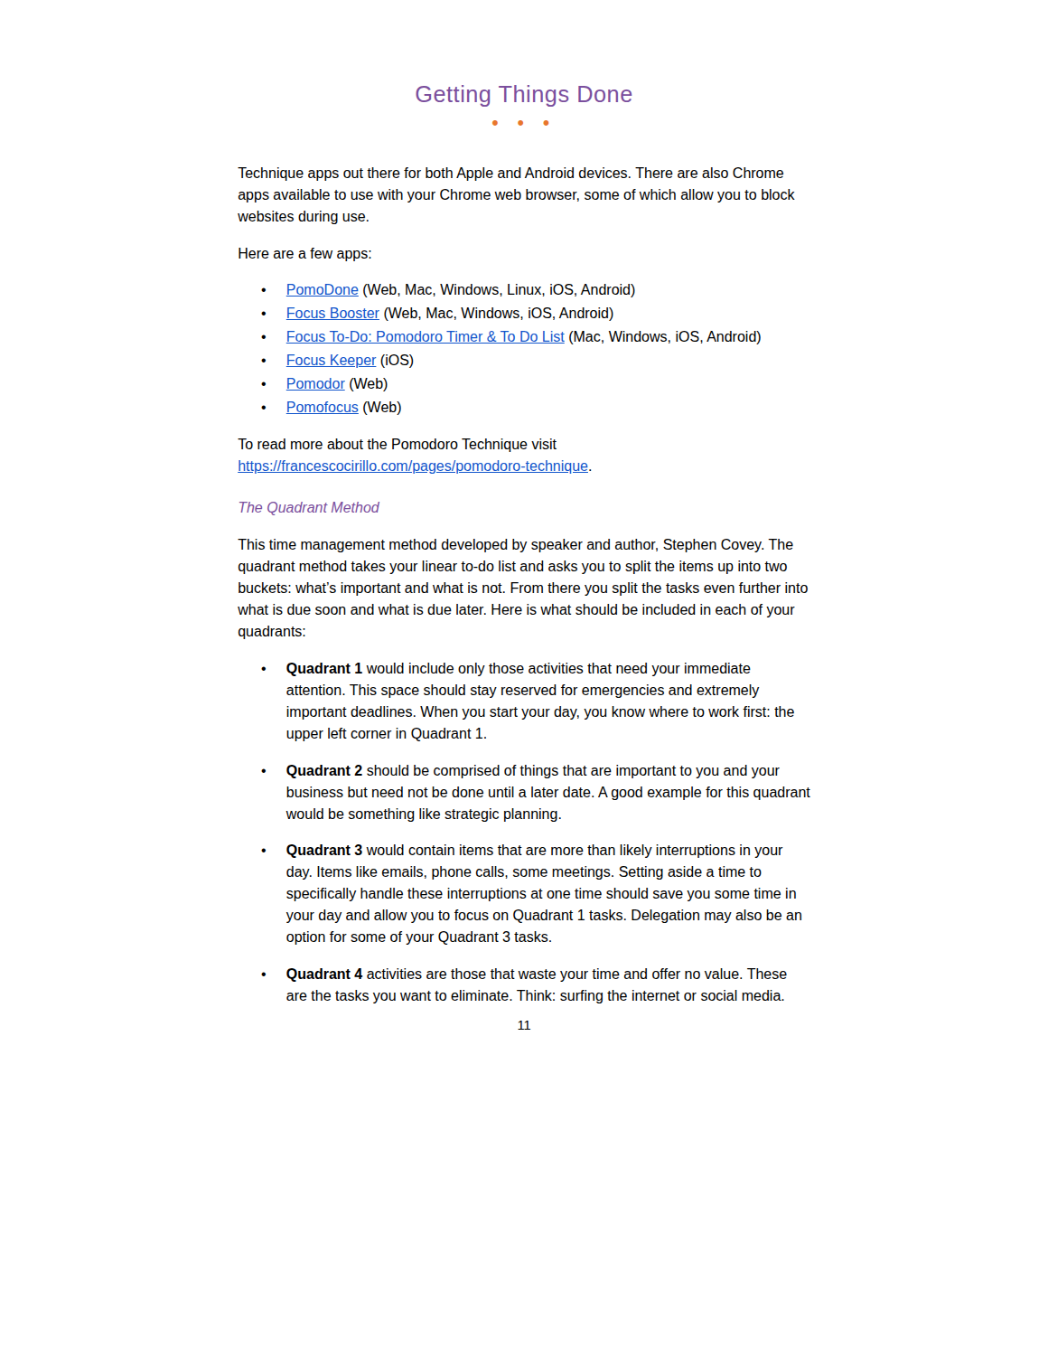Getting Things Done
• • •
Technique apps out there for both Apple and Android devices. There are also Chrome apps available to use with your Chrome web browser, some of which allow you to block websites during use.
Here are a few apps:
PomoDone (Web, Mac, Windows, Linux, iOS, Android)
Focus Booster (Web, Mac, Windows, iOS, Android)
Focus To-Do: Pomodoro Timer & To Do List (Mac, Windows, iOS, Android)
Focus Keeper (iOS)
Pomodor (Web)
Pomofocus (Web)
To read more about the Pomodoro Technique visit https://francescocirillo.com/pages/pomodoro-technique.
The Quadrant Method
This time management method developed by speaker and author, Stephen Covey. The quadrant method takes your linear to-do list and asks you to split the items up into two buckets: what’s important and what is not. From there you split the tasks even further into what is due soon and what is due later. Here is what should be included in each of your quadrants:
Quadrant 1 would include only those activities that need your immediate attention. This space should stay reserved for emergencies and extremely important deadlines. When you start your day, you know where to work first: the upper left corner in Quadrant 1.
Quadrant 2 should be comprised of things that are important to you and your business but need not be done until a later date. A good example for this quadrant would be something like strategic planning.
Quadrant 3 would contain items that are more than likely interruptions in your day. Items like emails, phone calls, some meetings. Setting aside a time to specifically handle these interruptions at one time should save you some time in your day and allow you to focus on Quadrant 1 tasks. Delegation may also be an option for some of your Quadrant 3 tasks.
Quadrant 4 activities are those that waste your time and offer no value. These are the tasks you want to eliminate. Think: surfing the internet or social media.
11